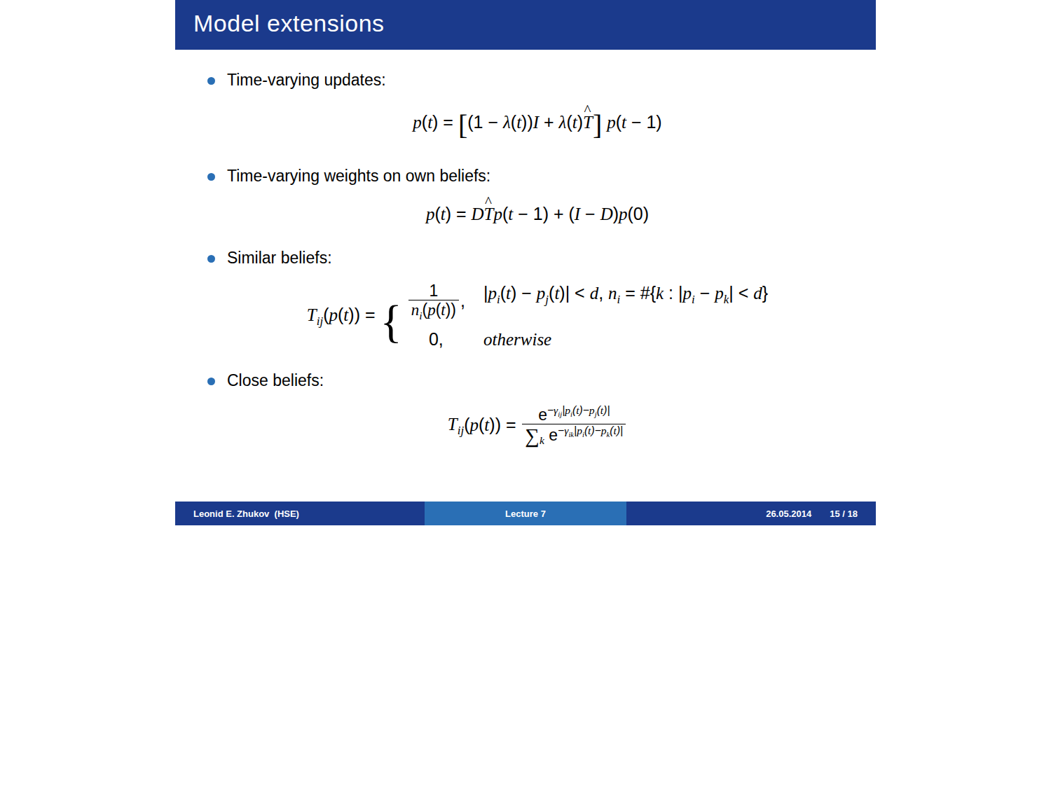Model extensions
Time-varying updates:
p(t) = [(1 − λ(t))I + λ(t)T] p(t − 1)
Time-varying weights on own beliefs:
p(t) = DTp(t − 1) + (I − D)p(0)
Similar beliefs:
Tij(p(t)) = { 1 ni(p(t)), |pi(t) − pj(t)| < d, ni = #{k : |pi − pk| < d} 0, otherwise
Close beliefs:
Tij(p(t)) = e−γij|pi(t)−pj(t)| ∑k e−γik|pi(t)−pk(t)|
Leonid E. Zhukov (HSE)
Lecture 7
26.05.201415 / 18